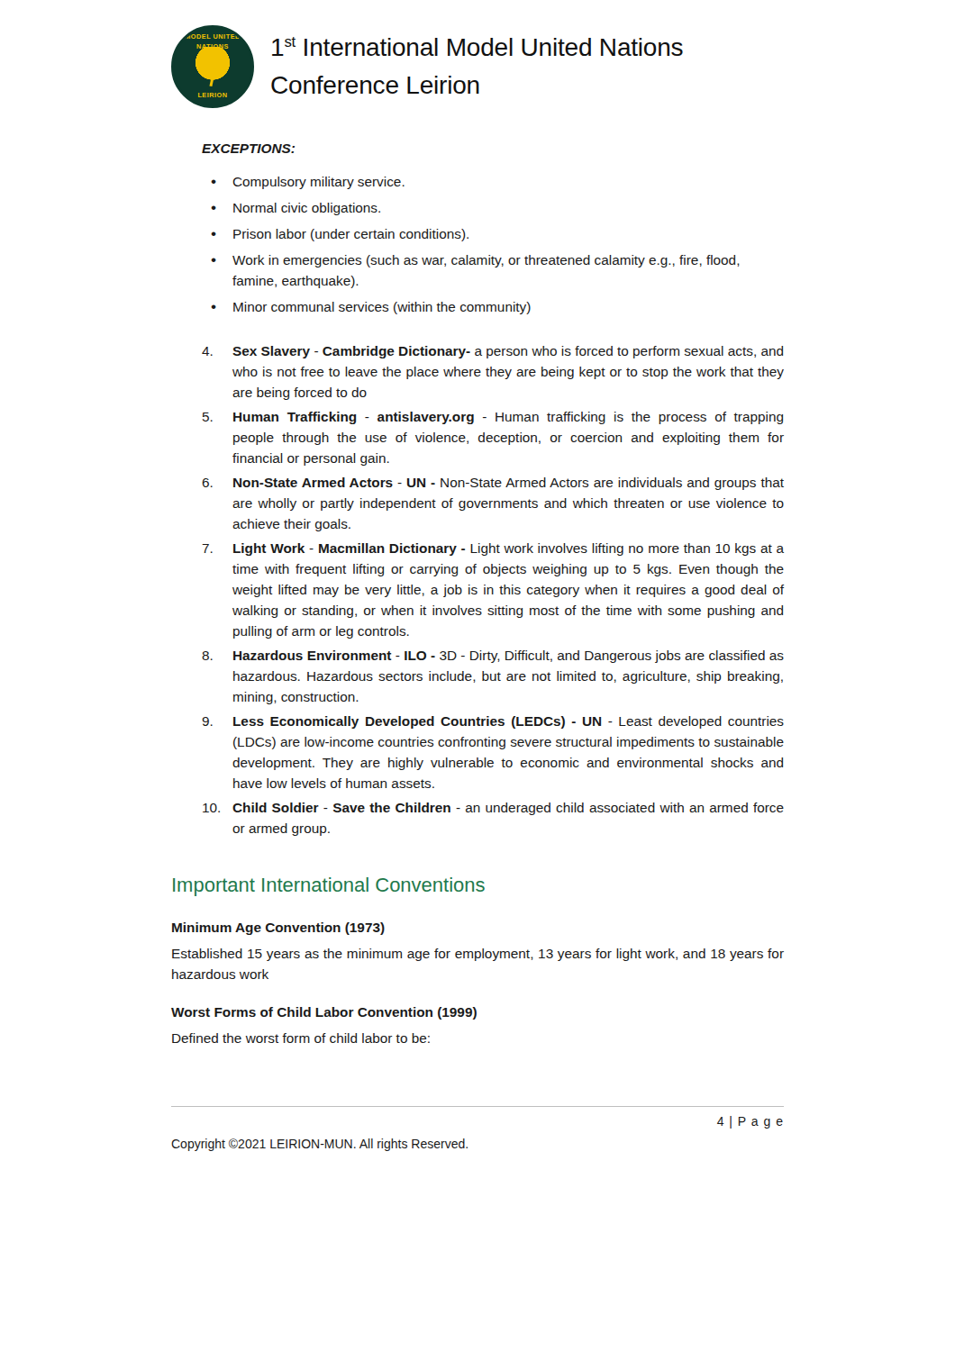MODEL UNITED NATIONS LEIRION
1st International Model United Nations Conference Leirion
EXCEPTIONS:
Compulsory military service.
Normal civic obligations.
Prison labor (under certain conditions).
Work in emergencies (such as war, calamity, or threatened calamity e.g., fire, flood, famine, earthquake).
Minor communal services (within the community)
Sex Slavery - Cambridge Dictionary- a person who is forced to perform sexual acts, and who is not free to leave the place where they are being kept or to stop the work that they are being forced to do
Human Trafficking - antislavery.org - Human trafficking is the process of trapping people through the use of violence, deception, or coercion and exploiting them for financial or personal gain.
Non-State Armed Actors - UN - Non-State Armed Actors are individuals and groups that are wholly or partly independent of governments and which threaten or use violence to achieve their goals.
Light Work - Macmillan Dictionary - Light work involves lifting no more than 10 kgs at a time with frequent lifting or carrying of objects weighing up to 5 kgs. Even though the weight lifted may be very little, a job is in this category when it requires a good deal of walking or standing, or when it involves sitting most of the time with some pushing and pulling of arm or leg controls.
Hazardous Environment - ILO - 3D - Dirty, Difficult, and Dangerous jobs are classified as hazardous. Hazardous sectors include, but are not limited to, agriculture, ship breaking, mining, construction.
Less Economically Developed Countries (LEDCs) - UN - Least developed countries (LDCs) are low-income countries confronting severe structural impediments to sustainable development. They are highly vulnerable to economic and environmental shocks and have low levels of human assets.
Child Soldier - Save the Children - an underaged child associated with an armed force or armed group.
Important International Conventions
Minimum Age Convention (1973)
Established 15 years as the minimum age for employment, 13 years for light work, and 18 years for hazardous work
Worst Forms of Child Labor Convention (1999)
Defined the worst form of child labor to be:
4 | P a g e
Copyright ©2021 LEIRION-MUN. All rights Reserved.